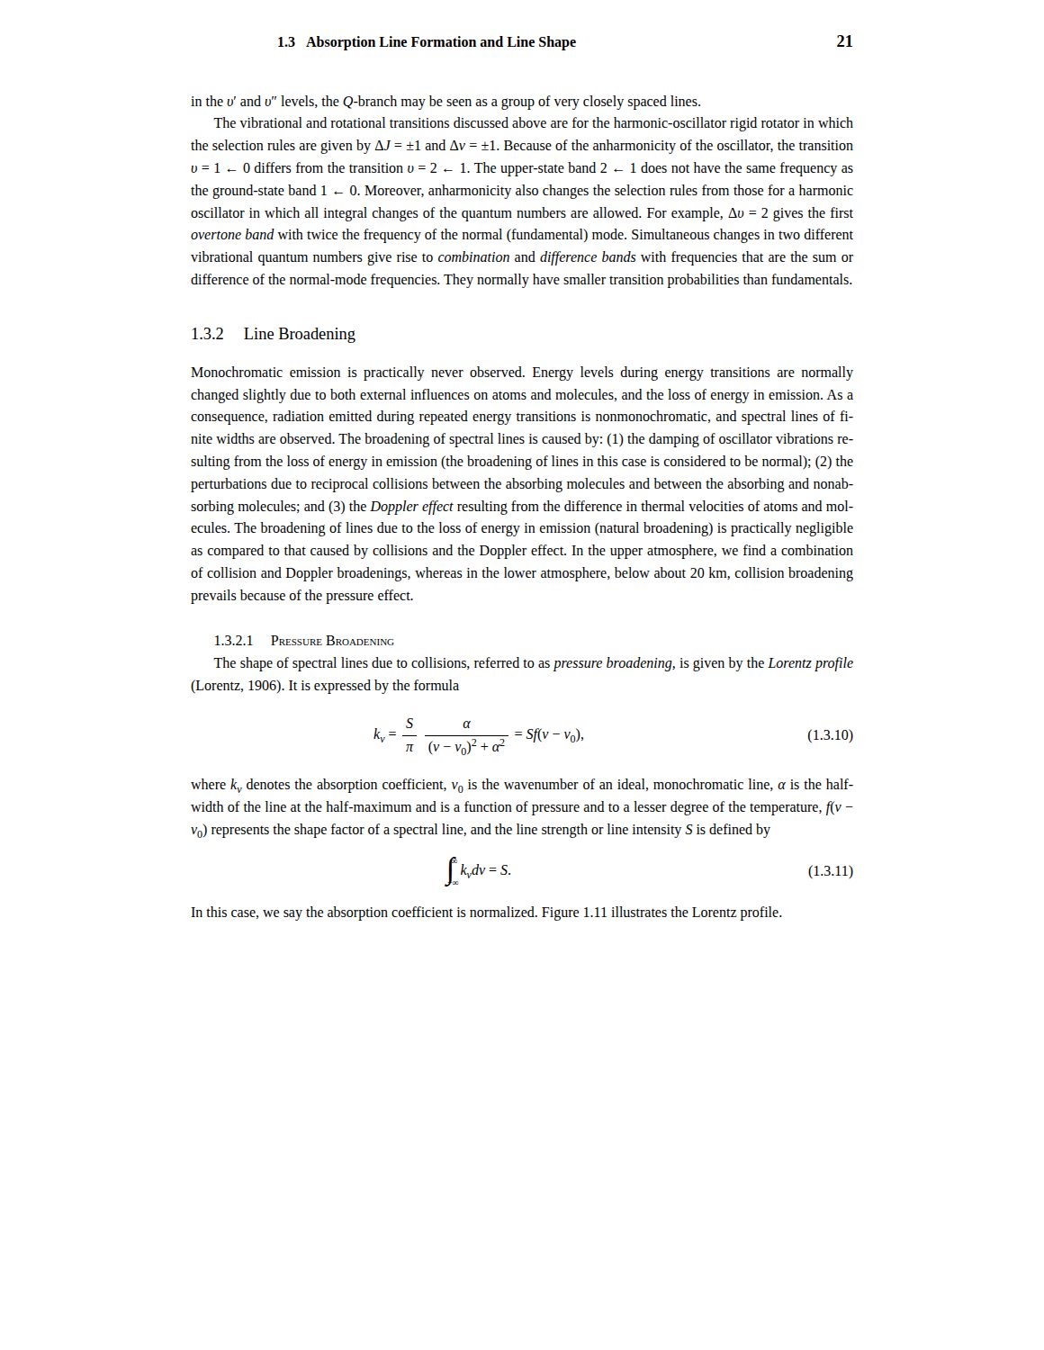1.3 Absorption Line Formation and Line Shape 21
in the υ′ and υ″ levels, the Q-branch may be seen as a group of very closely spaced lines.
The vibrational and rotational transitions discussed above are for the harmonic-oscillator rigid rotator in which the selection rules are given by ΔJ = ±1 and Δv = ±1. Because of the anharmonicity of the oscillator, the transition υ = 1 ← 0 differs from the transition υ = 2 ← 1. The upper-state band 2 ← 1 does not have the same frequency as the ground-state band 1 ← 0. Moreover, anharmonicity also changes the selection rules from those for a harmonic oscillator in which all integral changes of the quantum numbers are allowed. For example, Δυ = 2 gives the first overtone band with twice the frequency of the normal (fundamental) mode. Simultaneous changes in two different vibrational quantum numbers give rise to combination and difference bands with frequencies that are the sum or difference of the normal-mode frequencies. They normally have smaller transition probabilities than fundamentals.
1.3.2 Line Broadening
Monochromatic emission is practically never observed. Energy levels during energy transitions are normally changed slightly due to both external influences on atoms and molecules, and the loss of energy in emission. As a consequence, radiation emitted during repeated energy transitions is nonmonochromatic, and spectral lines of finite widths are observed. The broadening of spectral lines is caused by: (1) the damping of oscillator vibrations resulting from the loss of energy in emission (the broadening of lines in this case is considered to be normal); (2) the perturbations due to reciprocal collisions between the absorbing molecules and between the absorbing and nonabsorbing molecules; and (3) the Doppler effect resulting from the difference in thermal velocities of atoms and molecules. The broadening of lines due to the loss of energy in emission (natural broadening) is practically negligible as compared to that caused by collisions and the Doppler effect. In the upper atmosphere, we find a combination of collision and Doppler broadenings, whereas in the lower atmosphere, below about 20 km, collision broadening prevails because of the pressure effect.
1.3.2.1 Pressure Broadening
The shape of spectral lines due to collisions, referred to as pressure broadening, is given by the Lorentz profile (Lorentz, 1906). It is expressed by the formula
kν = Sπ α(ν − ν0)2 + α2 = Sf(ν − ν0),
(1.3.10)
where kν denotes the absorption coefficient, ν0 is the wavenumber of an ideal, monochromatic line, α is the half-width of the line at the half-maximum and is a function of pressure and to a lesser degree of the temperature, f(ν − ν0) represents the shape factor of a spectral line, and the line strength or line intensity S is defined by
∫∞−∞ kνdν = S.
(1.3.11)
In this case, we say the absorption coefficient is normalized. Figure 1.11 illustrates the Lorentz profile.